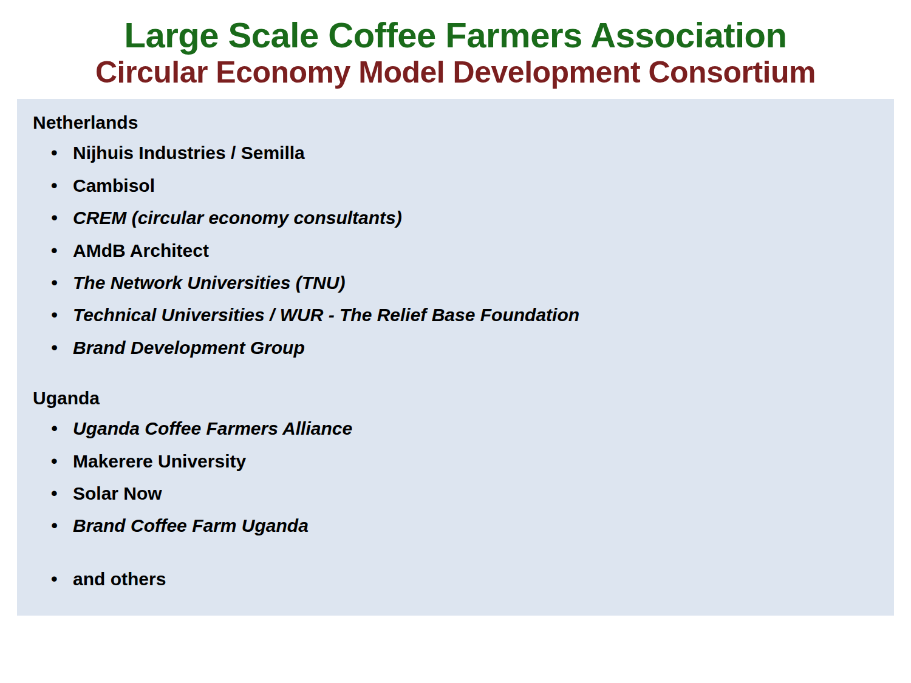Large Scale Coffee Farmers Association
Circular Economy Model Development Consortium
Netherlands
Nijhuis Industries / Semilla
Cambisol
CREM (circular economy consultants)
AMdB Architect
The Network Universities (TNU)
Technical Universities / WUR - The Relief Base Foundation
Brand Development Group
Uganda
Uganda Coffee Farmers Alliance
Makerere University
Solar Now
Brand Coffee Farm Uganda
and others